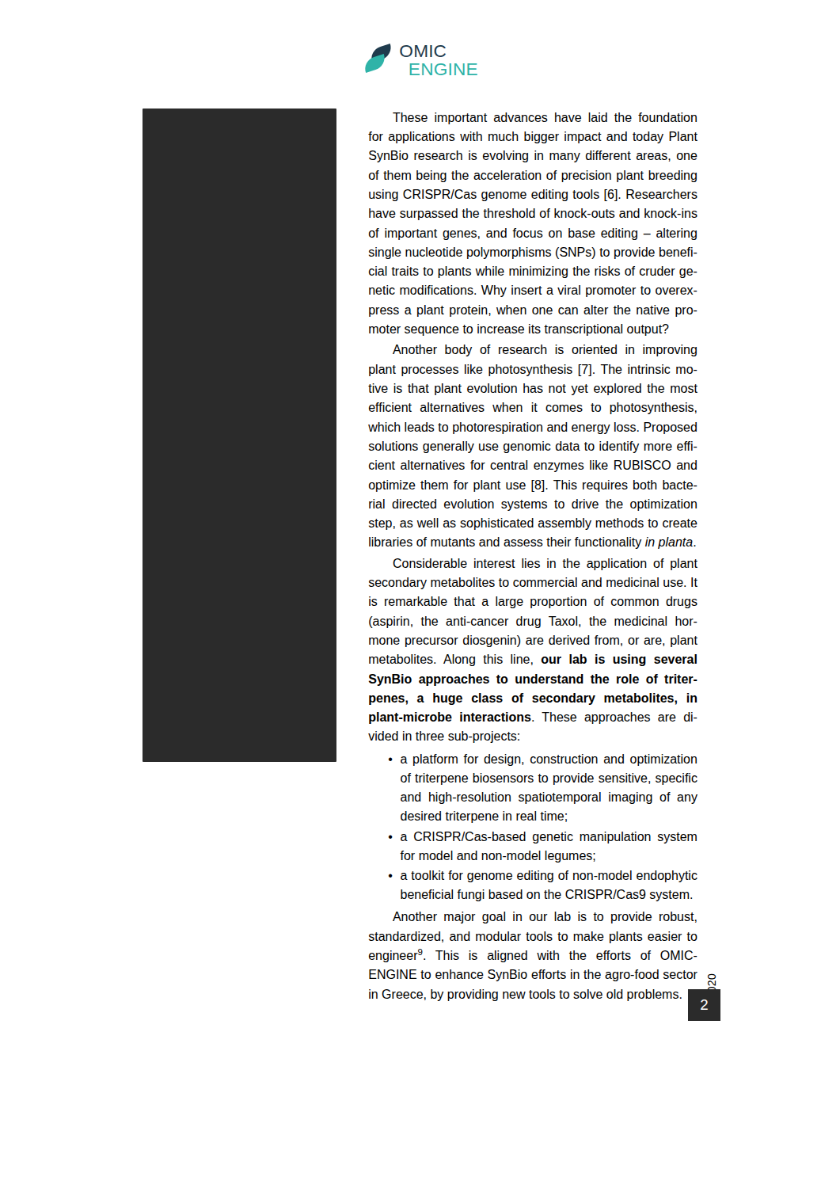OMIC ENGINE
These important advances have laid the foundation for applications with much bigger impact and today Plant SynBio research is evolving in many different areas, one of them being the acceleration of precision plant breeding using CRISPR/Cas genome editing tools [6]. Researchers have surpassed the threshold of knock-outs and knock-ins of important genes, and focus on base editing – altering single nucleotide polymorphisms (SNPs) to provide beneficial traits to plants while minimizing the risks of cruder genetic modifications. Why insert a viral promoter to overexpress a plant protein, when one can alter the native promoter sequence to increase its transcriptional output?
Another body of research is oriented in improving plant processes like photosynthesis [7]. The intrinsic motive is that plant evolution has not yet explored the most efficient alternatives when it comes to photosynthesis, which leads to photorespiration and energy loss. Proposed solutions generally use genomic data to identify more efficient alternatives for central enzymes like RUBISCO and optimize them for plant use [8]. This requires both bacterial directed evolution systems to drive the optimization step, as well as sophisticated assembly methods to create libraries of mutants and assess their functionality in planta.
Considerable interest lies in the application of plant secondary metabolites to commercial and medicinal use. It is remarkable that a large proportion of common drugs (aspirin, the anti-cancer drug Taxol, the medicinal hormone precursor diosgenin) are derived from, or are, plant metabolites. Along this line, our lab is using several SynBio approaches to understand the role of triterpenes, a huge class of secondary metabolites, in plant-microbe interactions. These approaches are divided in three sub-projects:
a platform for design, construction and optimization of triterpene biosensors to provide sensitive, specific and high-resolution spatiotemporal imaging of any desired triterpene in real time;
a CRISPR/Cas-based genetic manipulation system for model and non-model legumes;
a toolkit for genome editing of non-model endophytic beneficial fungi based on the CRISPR/Cas9 system.
Another major goal in our lab is to provide robust, standardized, and modular tools to make plants easier to engineer9. This is aligned with the efforts of OMIC-ENGINE to enhance SynBio efforts in the agro-food sector in Greece, by providing new tools to solve old problems.
2Q2020
2